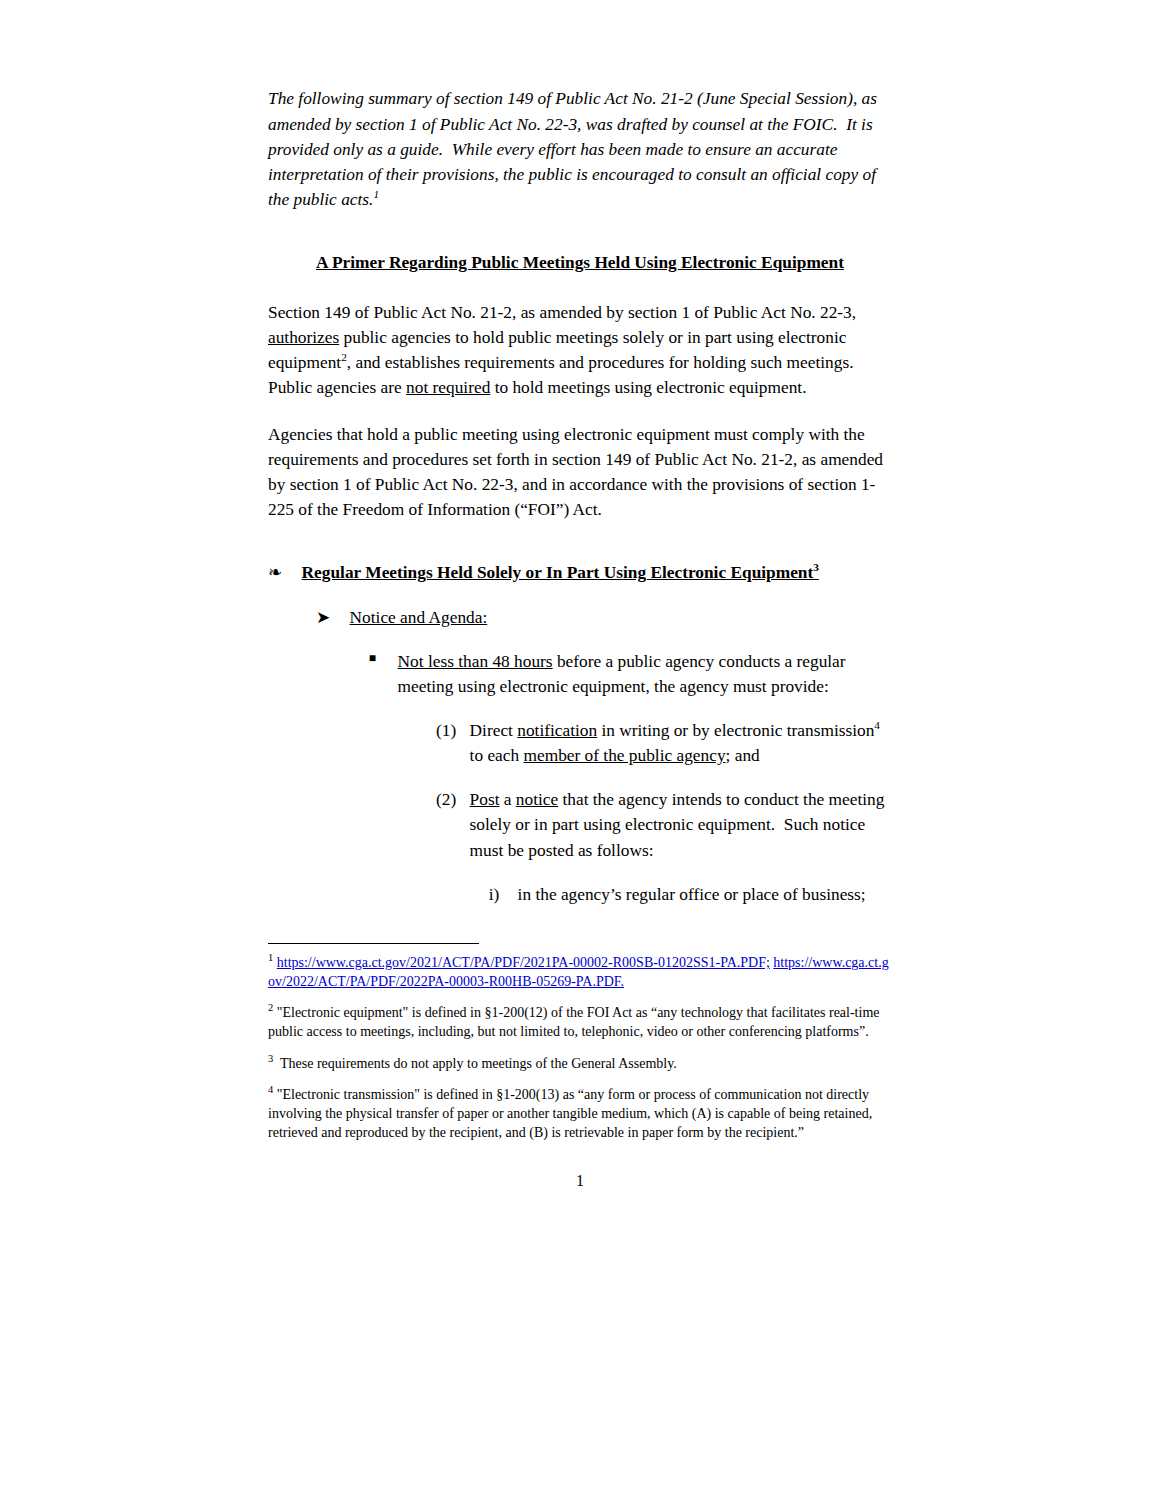The following summary of section 149 of Public Act No. 21-2 (June Special Session), as amended by section 1 of Public Act No. 22-3, was drafted by counsel at the FOIC. It is provided only as a guide. While every effort has been made to ensure an accurate interpretation of their provisions, the public is encouraged to consult an official copy of the public acts.1
A Primer Regarding Public Meetings Held Using Electronic Equipment
Section 149 of Public Act No. 21-2, as amended by section 1 of Public Act No. 22-3, authorizes public agencies to hold public meetings solely or in part using electronic equipment2, and establishes requirements and procedures for holding such meetings. Public agencies are not required to hold meetings using electronic equipment.
Agencies that hold a public meeting using electronic equipment must comply with the requirements and procedures set forth in section 149 of Public Act No. 21-2, as amended by section 1 of Public Act No. 22-3, and in accordance with the provisions of section 1-225 of the Freedom of Information (“FOI”) Act.
❧Regular Meetings Held Solely or In Part Using Electronic Equipment3
➤Notice and Agenda:
■Not less than 48 hours before a public agency conducts a regular meeting using electronic equipment, the agency must provide:
(1) Direct notification in writing or by electronic transmission4 to each member of the public agency; and
(2) Post a notice that the agency intends to conduct the meeting solely or in part using electronic equipment. Such notice must be posted as follows:
i) in the agency’s regular office or place of business;
1 https://www.cga.ct.gov/2021/ACT/PA/PDF/2021PA-00002-R00SB-01202SS1-PA.PDF; https://www.cga.ct.gov/2022/ACT/PA/PDF/2022PA-00003-R00HB-05269-PA.PDF.
2 "Electronic equipment" is defined in §1-200(12) of the FOI Act as “any technology that facilitates real-time public access to meetings, including, but not limited to, telephonic, video or other conferencing platforms”.
3 These requirements do not apply to meetings of the General Assembly.
4 "Electronic transmission" is defined in §1-200(13) as “any form or process of communication not directly involving the physical transfer of paper or another tangible medium, which (A) is capable of being retained, retrieved and reproduced by the recipient, and (B) is retrievable in paper form by the recipient.”
1